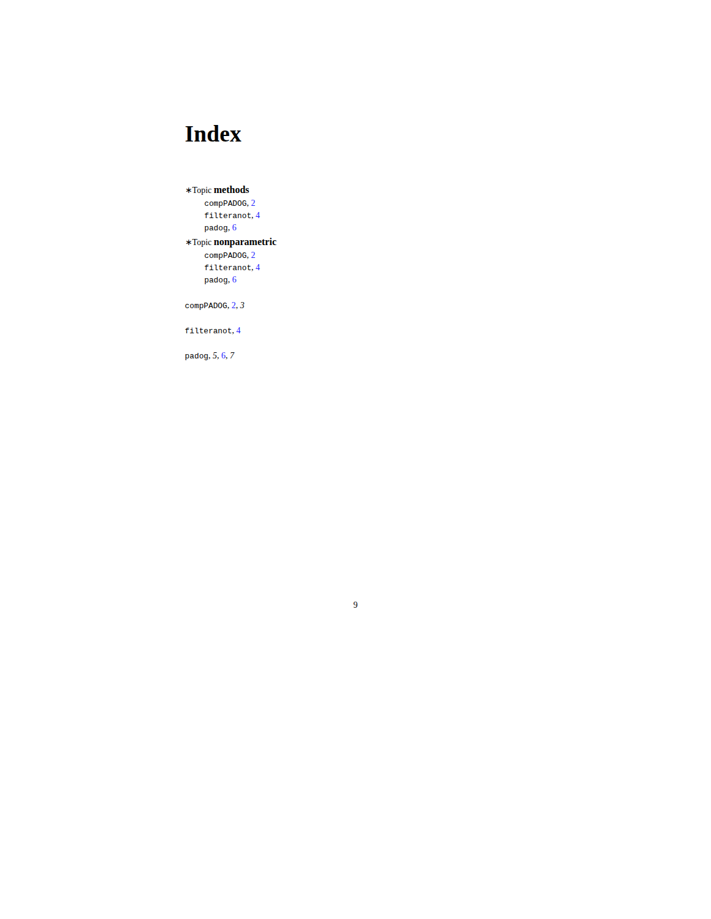Index
∗Topic methods
compPADOG, 2
filteranot, 4
padog, 6
∗Topic nonparametric
compPADOG, 2
filteranot, 4
padog, 6
compPADOG, 2, 3
filteranot, 4
padog, 5, 6, 7
9